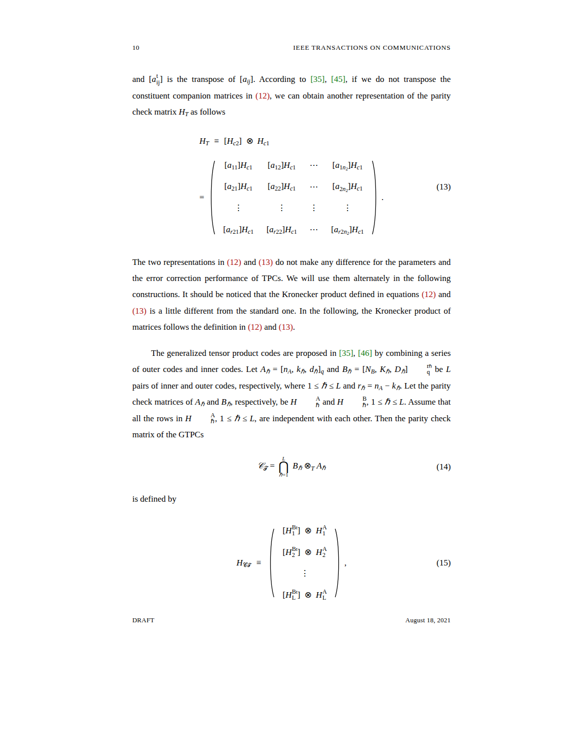10 IEEE Transactions on Communications
and [atij] is the transpose of [aij]. According to [35], [45], if we do not transpose the constituent companion matrices in (12), we can obtain another representation of the parity check matrix HT as follows
HT ≡ [Hc 2] ⊗ Hc 1 =
| [ a 11 ] H c 1 | [ a 12 ] H c 1 | ⋯ | [ a 1 n 2 ] H c 1 |
| [ a 21 ] H c 1 | [ a 22 ] H c 1 | ⋯ | [ a 2 n 2 ] H c 1 |
| ⋮ | ⋮ | ⋮ | ⋮ |
| [ a r 21 ] H c 1 | [ a r 22 ] H c 1 | ⋯ | [ a r 2 n 2 ] H c 1 |
.
(13)
The two representations in (12) and (13) do not make any difference for the parameters and the error correction performance of TPCs. We will use them alternately in the following constructions. It should be noticed that the Kronecker product defined in equations (12) and (13) is a little different from the standard one. In the following, the Kronecker product of matrices follows the definition in (12) and (13).
The generalized tensor product codes are proposed in [35], [46] by combining a series of outer codes and inner codes. Let Aℏ = [nA, kℏ, dℏ]q and Bℏ = [NB, Kℏ, Dℏ]rℏ q be L pairs of inner and outer codes, respectively, where 1 ≤ ℏ ≤ L and rℏ = nA − kℏ. Let the parity check matrices of Aℏ and Bℏ, respectively, be HAℏ and HBℏ, 1 ≤ ℏ ≤ L. Assume that all the rows in HAℏ, 1 ≤ ℏ ≤ L, are independent with each other. Then the parity check matrix of the GTPCs
𝒞𝒯 = L ⋂ ℏ=1 Bℏ ⊗T Aℏ
(14)
is defined by
H𝒞𝒯 ≡
| [ H B t 1 ] ⊗ H A 1 |
| [ H B t 2 ] ⊗ H A 2 |
| ⋮ |
| [ H B t L ] ⊗ H A L |
,
(15)
Draft August 18, 2021